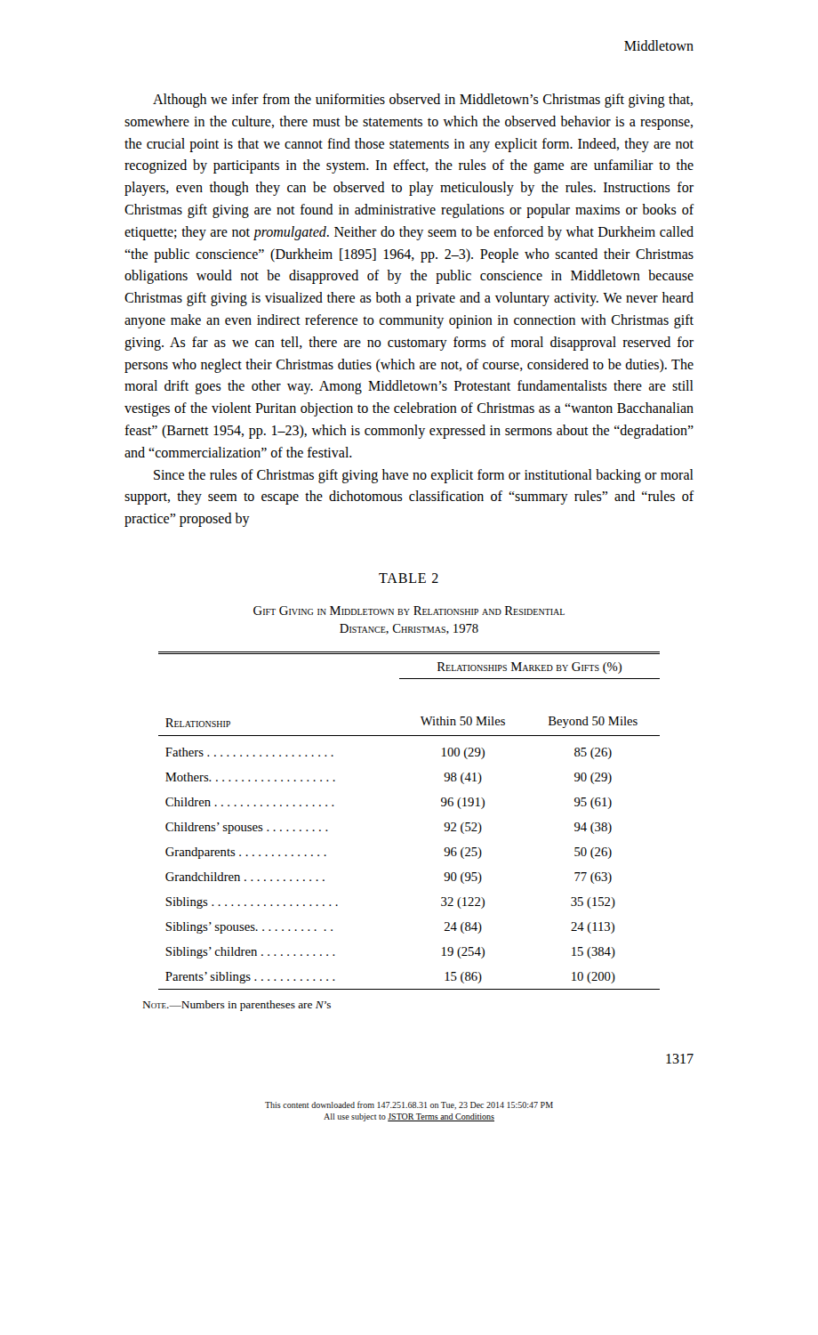Middletown
Although we infer from the uniformities observed in Middletown’s Christmas gift giving that, somewhere in the culture, there must be statements to which the observed behavior is a response, the crucial point is that we cannot find those statements in any explicit form. Indeed, they are not recognized by participants in the system. In effect, the rules of the game are unfamiliar to the players, even though they can be observed to play meticulously by the rules. Instructions for Christmas gift giving are not found in administrative regulations or popular maxims or books of etiquette; they are not promulgated. Neither do they seem to be enforced by what Durkheim called “the public conscience” (Durkheim [1895] 1964, pp. 2–3). People who scanted their Christmas obligations would not be disapproved of by the public conscience in Middletown because Christmas gift giving is visualized there as both a private and a voluntary activity. We never heard anyone make an even indirect reference to community opinion in connection with Christmas gift giving. As far as we can tell, there are no customary forms of moral disapproval reserved for persons who neglect their Christmas duties (which are not, of course, considered to be duties). The moral drift goes the other way. Among Middletown’s Protestant fundamentalists there are still vestiges of the violent Puritan objection to the celebration of Christmas as a “wanton Bacchanalian feast” (Barnett 1954, pp. 1–23), which is commonly expressed in sermons about the “degradation” and “commercialization” of the festival.
Since the rules of Christmas gift giving have no explicit form or institutional backing or moral support, they seem to escape the dichotomous classification of “summary rules” and “rules of practice” proposed by
TABLE 2
Gift Giving in Middletown by Relationship and Residential
Distance, Christmas, 1978
| | Relationships Marked by Gifts (%) |
| --- | --- |
| Relationship | Within 50 Miles | Beyond 50 Miles |
| Fathers . . . . . . . . . . . . . . . . . . . . | 100 (29) | 85 (26) |
| Mothers . . . . . . . . . . . . . . . . . . . . | 98 (41) | 90 (29) |
| Children . . . . . . . . . . . . . . . . . . . | 96 (191) | 95 (61) |
| Childrens’ spouses . . . . . . . . . . | 92 (52) | 94 (38) |
| Grandparents . . . . . . . . . . . . . . | 96 (25) | 50 (26) |
| Grandchildren . . . . . . . . . . . . . | 90 (95) | 77 (63) |
| Siblings . . . . . . . . . . . . . . . . . . . . | 32 (122) | 35 (152) |
| Siblings’ spouses. . . . . . . . . . . . | 24 (84) | 24 (113) |
| Siblings’ children . . . . . . . . . . . . | 19 (254) | 15 (384) |
| Parents’ siblings . . . . . . . . . . . . . | 15 (86) | 10 (200) |
Note.—Numbers in parentheses are N’s
1317
This content downloaded from 147.251.68.31 on Tue, 23 Dec 2014 15:50:47 PM
All use subject to JSTOR Terms and Conditions